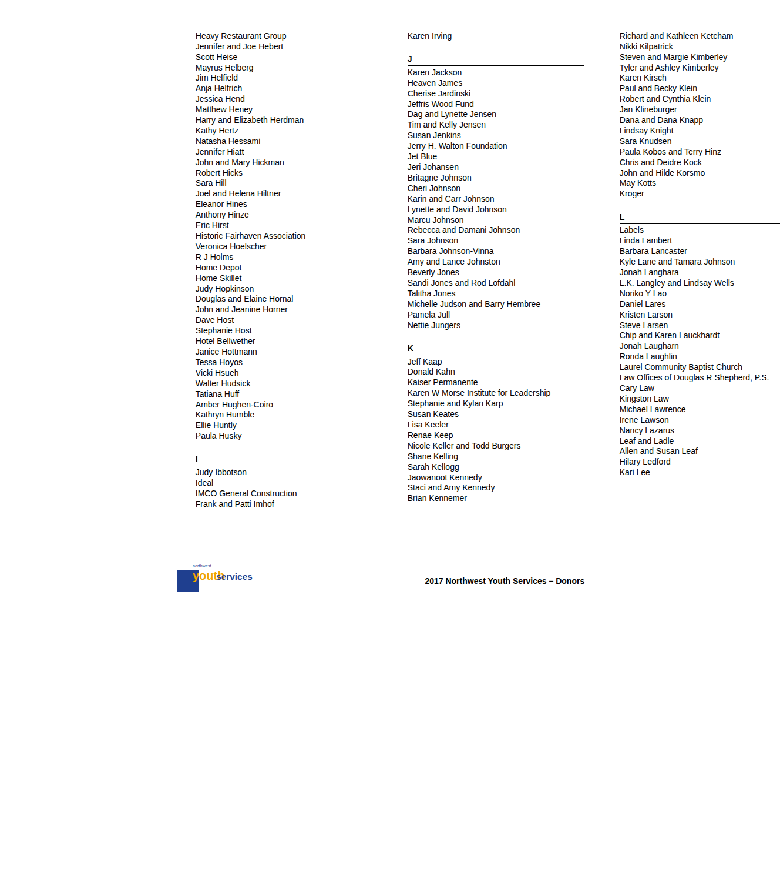Heavy Restaurant Group
Jennifer and Joe Hebert
Scott Heise
Mayrus Helberg
Jim Helfield
Anja Helfrich
Jessica Hend
Matthew Heney
Harry and Elizabeth Herdman
Kathy Hertz
Natasha Hessami
Jennifer Hiatt
John and Mary Hickman
Robert Hicks
Sara Hill
Joel and Helena Hiltner
Eleanor Hines
Anthony Hinze
Eric Hirst
Historic Fairhaven Association
Veronica Hoelscher
R J Holms
Home Depot
Home Skillet
Judy Hopkinson
Douglas and Elaine Hornal
John and Jeanine Horner
Dave Host
Stephanie Host
Hotel Bellwether
Janice Hottmann
Tessa Hoyos
Vicki Hsueh
Walter Hudsick
Tatiana Huff
Amber Hughen-Coiro
Kathryn Humble
Ellie Huntly
Paula Husky
I
Judy Ibbotson
Ideal
IMCO General Construction
Frank and Patti Imhof
Karen Irving
J
Karen Jackson
Heaven James
Cherise Jardinski
Jeffris Wood Fund
Dag and Lynette Jensen
Tim and Kelly Jensen
Susan Jenkins
Jerry H. Walton Foundation
Jet Blue
Jeri Johansen
Britagne Johnson
Cheri Johnson
Karin and Carr Johnson
Lynette and David Johnson
Marcu Johnson
Rebecca and Damani Johnson
Sara Johnson
Barbara Johnson-Vinna
Amy and Lance Johnston
Beverly Jones
Sandi Jones and Rod Lofdahl
Talitha Jones
Michelle Judson and Barry Hembree
Pamela Jull
Nettie Jungers
K
Jeff Kaap
Donald Kahn
Kaiser Permanente
Karen W Morse Institute for Leadership
Stephanie and Kylan Karp
Susan Keates
Lisa Keeler
Renae Keep
Nicole Keller and Todd Burgers
Shane Kelling
Sarah Kellogg
Jaowanoot Kennedy
Staci and Amy Kennedy
Brian Kennemer
Richard and Kathleen Ketcham
Nikki Kilpatrick
Steven and Margie Kimberley
Tyler and Ashley Kimberley
Karen Kirsch
Paul and Becky Klein
Robert and Cynthia Klein
Jan Klineburger
Dana and Dana Knapp
Lindsay Knight
Sara Knudsen
Paula Kobos and Terry Hinz
Chris and Deidre Kock
John and Hilde Korsmo
May Kotts
Kroger
L
Labels
Linda Lambert
Barbara Lancaster
Kyle Lane and Tamara Johnson
Jonah Langhara
L.K. Langley and Lindsay Wells
Noriko Y Lao
Daniel Lares
Kristen Larson
Steve Larsen
Chip and Karen Lauckhardt
Jonah Laugharn
Ronda Laughlin
Laurel Community Baptist Church
Law Offices of Douglas R Shepherd, P.S.
Cary Law
Kingston Law
Michael Lawrence
Irene Lawson
Nancy Lazarus
Leaf and Ladle
Allen and Susan Leaf
Hilary Ledford
Kari Lee
northwest
youth
services
2017 Northwest Youth Services – Donors